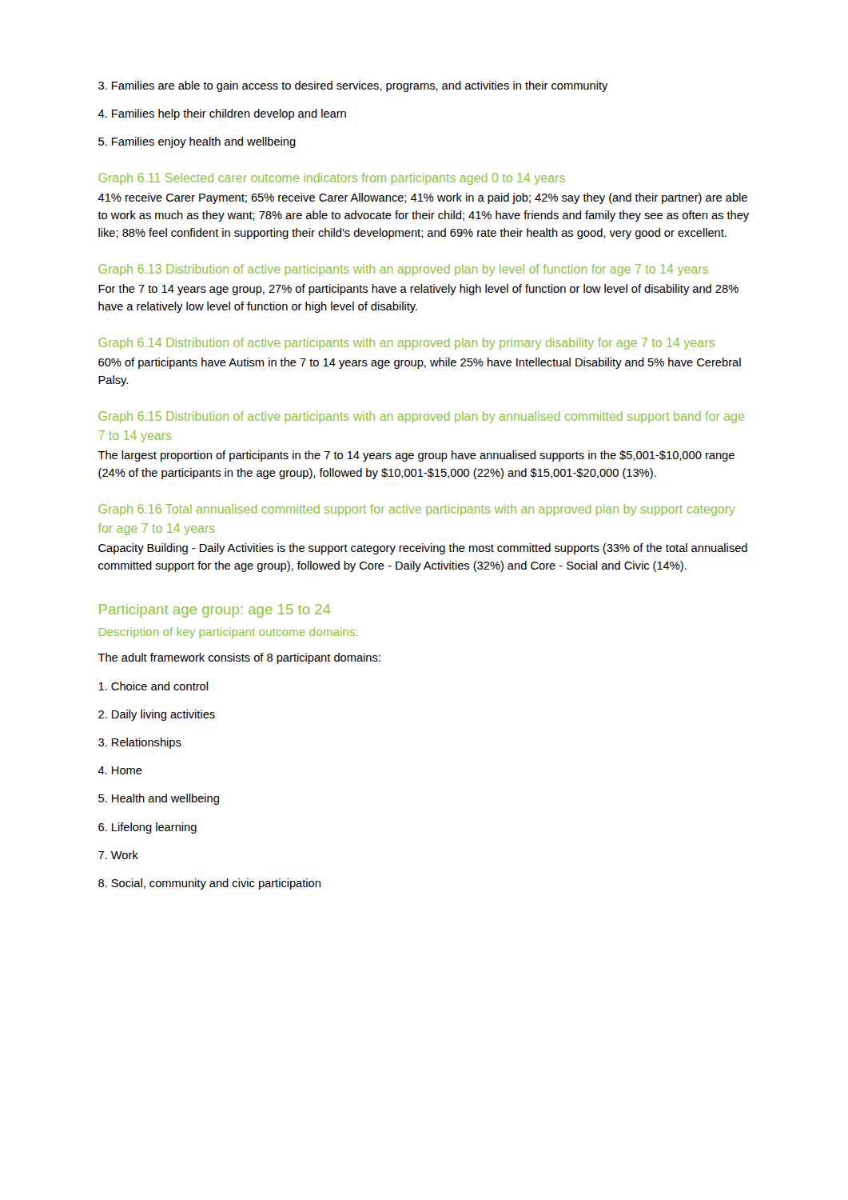3. Families are able to gain access to desired services, programs, and activities in their community
4. Families help their children develop and learn
5. Families enjoy health and wellbeing
Graph 6.11 Selected carer outcome indicators from participants aged 0 to 14 years
41% receive Carer Payment; 65% receive Carer Allowance; 41% work in a paid job; 42% say they (and their partner) are able to work as much as they want; 78% are able to advocate for their child; 41% have friends and family they see as often as they like; 88% feel confident in supporting their child's development; and 69% rate their health as good, very good or excellent.
Graph 6.13 Distribution of active participants with an approved plan by level of function for age 7 to 14 years
For the 7 to 14 years age group, 27% of participants have a relatively high level of function or low level of disability and 28% have a relatively low level of function or high level of disability.
Graph 6.14 Distribution of active participants with an approved plan by primary disability for age 7 to 14 years
60% of participants have Autism in the 7 to 14 years age group, while 25% have Intellectual Disability and 5% have Cerebral Palsy.
Graph 6.15 Distribution of active participants with an approved plan by annualised committed support band for age 7 to 14 years
The largest proportion of participants in the 7 to 14 years age group have annualised supports in the $5,001-$10,000 range (24% of the participants in the age group), followed by $10,001-$15,000 (22%) and $15,001-$20,000 (13%).
Graph 6.16 Total annualised committed support for active participants with an approved plan by support category for age 7 to 14 years
Capacity Building - Daily Activities is the support category receiving the most committed supports (33% of the total annualised committed support for the age group), followed by Core - Daily Activities (32%) and Core - Social and Civic (14%).
Participant age group: age 15 to 24
Description of key participant outcome domains:
The adult framework consists of 8 participant domains:
1. Choice and control
2. Daily living activities
3. Relationships
4. Home
5. Health and wellbeing
6. Lifelong learning
7. Work
8. Social, community and civic participation